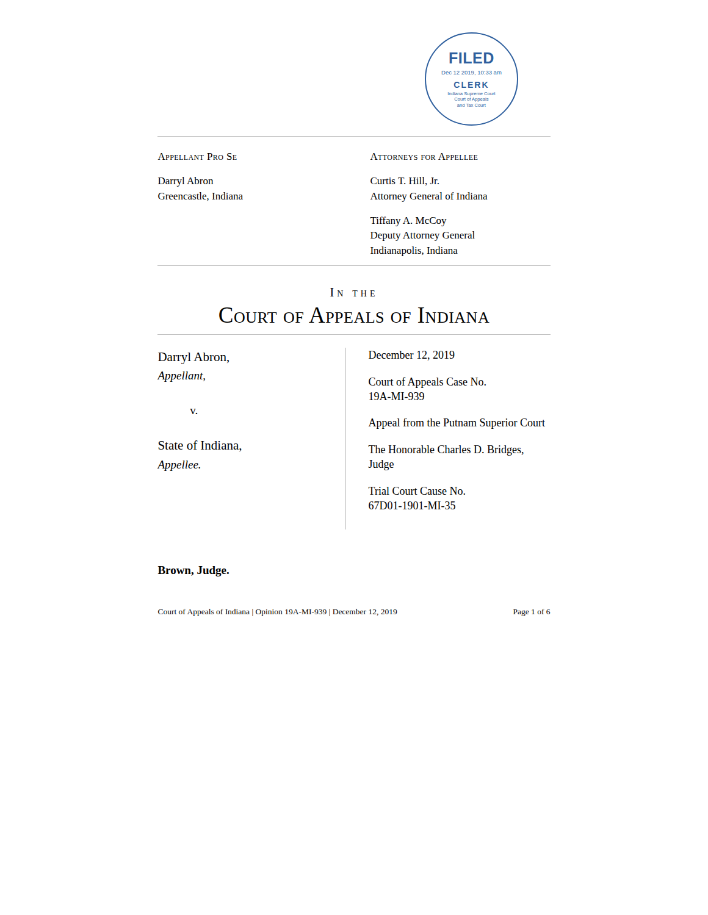FILED
Dec 12 2019, 10:33 am
CLERK
Indiana Supreme Court
Court of Appeals
and Tax Court
Appellant Pro Se
Darryl Abron Greencastle, Indiana
Attorneys for Appellee
Curtis T. Hill, Jr. Attorney General of Indiana
Tiffany A. McCoy Deputy Attorney General Indianapolis, Indiana
In the
Court of Appeals of Indiana
Darryl Abron,
Appellant,
v.
State of Indiana,
Appellee.
December 12, 2019
Court of Appeals Case No.
19A-MI-939
Appeal from the Putnam Superior Court
The Honorable Charles D. Bridges, Judge
Trial Court Cause No.
67D01-1901-MI-35
Brown, Judge.
Court of Appeals of Indiana | Opinion 19A-MI-939 | December 12, 2019
Page 1 of 6